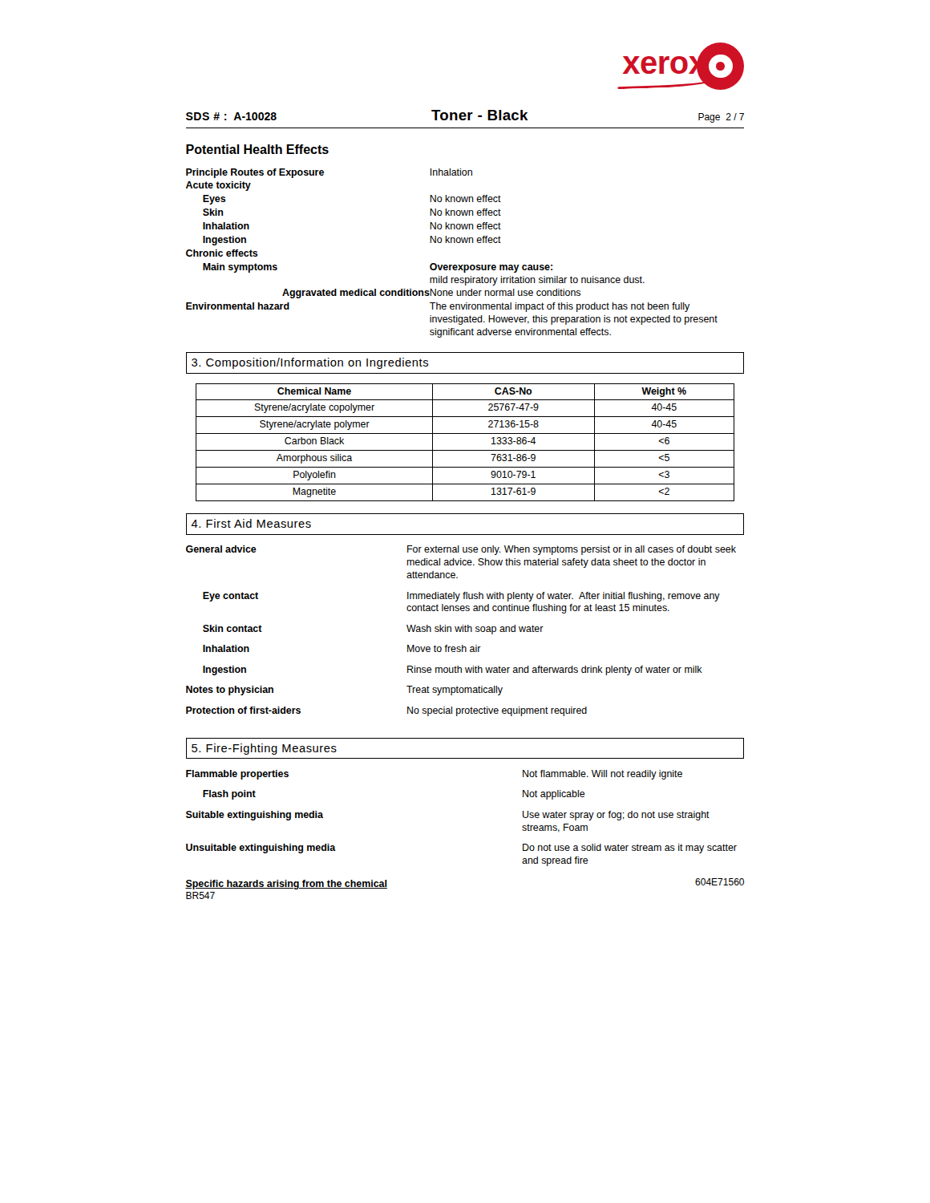xerox
SDS # : A-10028
Toner - Black
Page 2 / 7
Potential Health Effects
| Principle Routes of Exposure | Inhalation |
| Acute toxicity | |
| Eyes | No known effect |
| Skin | No known effect |
| Inhalation | No known effect |
| Ingestion | No known effect |
| Chronic effects | |
| Main symptoms | Overexposure may cause: mild respiratory irritation similar to nuisance dust. |
| Aggravated medical conditions | None under normal use conditions |
| Environmental hazard | The environmental impact of this product has not been fully investigated. However, this preparation is not expected to present significant adverse environmental effects. |
3. Composition/Information on Ingredients
| Chemical Name | CAS-No | Weight % |
| --- | --- | --- |
| Styrene/acrylate copolymer | 25767-47-9 | 40-45 |
| Styrene/acrylate polymer | 27136-15-8 | 40-45 |
| Carbon Black | 1333-86-4 | <6 |
| Amorphous silica | 7631-86-9 | <5 |
| Polyolefin | 9010-79-1 | <3 |
| Magnetite | 1317-61-9 | <2 |
4. First Aid Measures
| General advice | For external use only. When symptoms persist or in all cases of doubt seek medical advice. Show this material safety data sheet to the doctor in attendance. |
| Eye contact | Immediately flush with plenty of water. After initial flushing, remove any contact lenses and continue flushing for at least 15 minutes. |
| Skin contact | Wash skin with soap and water |
| Inhalation | Move to fresh air |
| Ingestion | Rinse mouth with water and afterwards drink plenty of water or milk |
| Notes to physician | Treat symptomatically |
| Protection of first-aiders | No special protective equipment required |
5. Fire-Fighting Measures
| Flammable properties | Not flammable. Will not readily ignite |
| Flash point | Not applicable |
| Suitable extinguishing media | Use water spray or fog; do not use straight streams, Foam |
| Unsuitable extinguishing media | Do not use a solid water stream as it may scatter and spread fire |
Specific hazards arising from the chemical
604E71560
BR547